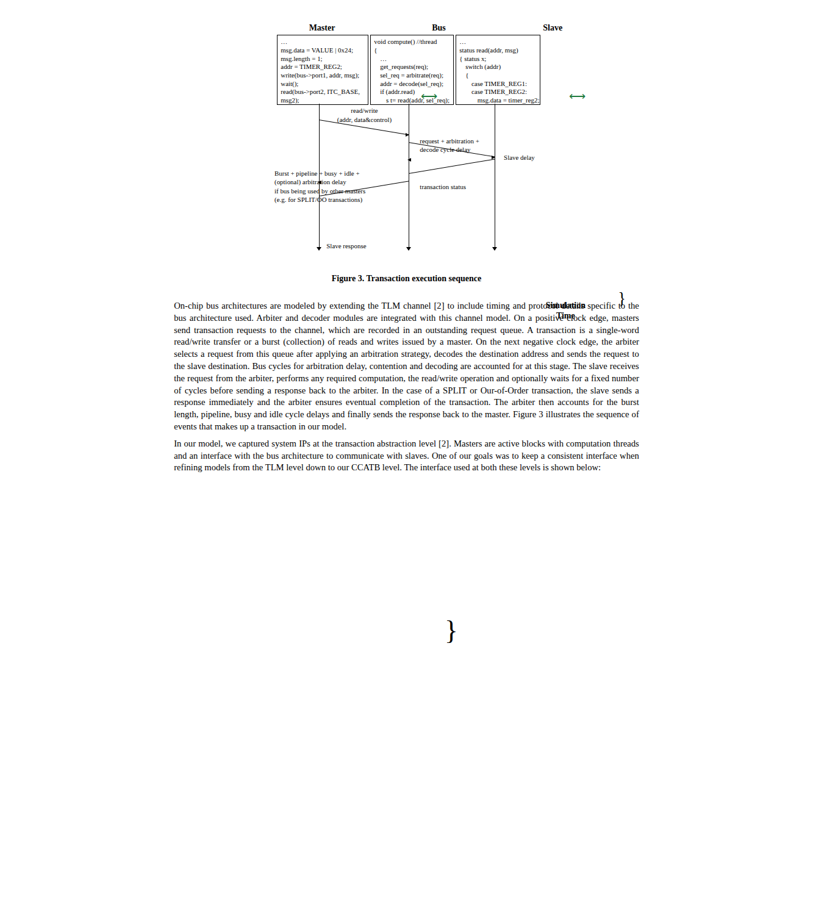Master
Bus
Slave
…
msg.data = VALUE | 0x24;
msg.length = 1;
addr = TIMER_REG2;
write(bus->port1, addr, msg);
wait();
read(bus->port2, ITC_BASE,
msg2);
switch (msg2.data)
{
case 0x0: …
void compute() //thread
{
… get_requests(req); sel_req = arbitrate(req); addr = decode(sel_req); if (addr.read) s t= read(addr, sel_req); else st = write(addr, sel_req); …
…
status read(addr, msg)
{ status x;
switch (addr) { case TIMER_REG1: case TIMER_REG2: msg.data = timer_reg2; x.status = SLAVE_OK; return x; …
⟷
⟷
read/write
(addr, data&control)
transaction status
}
request + arbitration +
decode cycle delay
}
Slave delay
}
Burst + pipeline + busy + idle +
(optional) arbitration delay
if bus being used by other masters
(e.g. for SPLIT/OO transactions)
Slave response
Simulation
Time
Figure 3. Transaction execution sequence
On-chip bus architectures are modeled by extending the TLM channel [2] to include timing and protocol details specific to the bus architecture used. Arbiter and decoder modules are integrated with this channel model. On a positive clock edge, masters send transaction requests to the channel, which are recorded in an outstanding request queue. A transaction is a single-word read/write transfer or a burst (collection) of reads and writes issued by a master. On the next negative clock edge, the arbiter selects a request from this queue after applying an arbitration strategy, decodes the destination address and sends the request to the slave destination. Bus cycles for arbitration delay, contention and decoding are accounted for at this stage. The slave receives the request from the arbiter, performs any required computation, the read/write operation and optionally waits for a fixed number of cycles before sending a response back to the arbiter. In the case of a SPLIT or Our-of-Order transaction, the slave sends a response immediately and the arbiter ensures eventual completion of the transaction. The arbiter then accounts for the burst length, pipeline, busy and idle cycle delays and finally sends the response back to the master. Figure 3 illustrates the sequence of events that makes up a transaction in our model.
In our model, we captured system IPs at the transaction abstraction level [2]. Masters are active blocks with computation threads and an interface with the bus architecture to communicate with slaves. One of our goals was to keep a consistent interface when refining models from the TLM level down to our CCATB level. The interface used at both these levels is shown below: